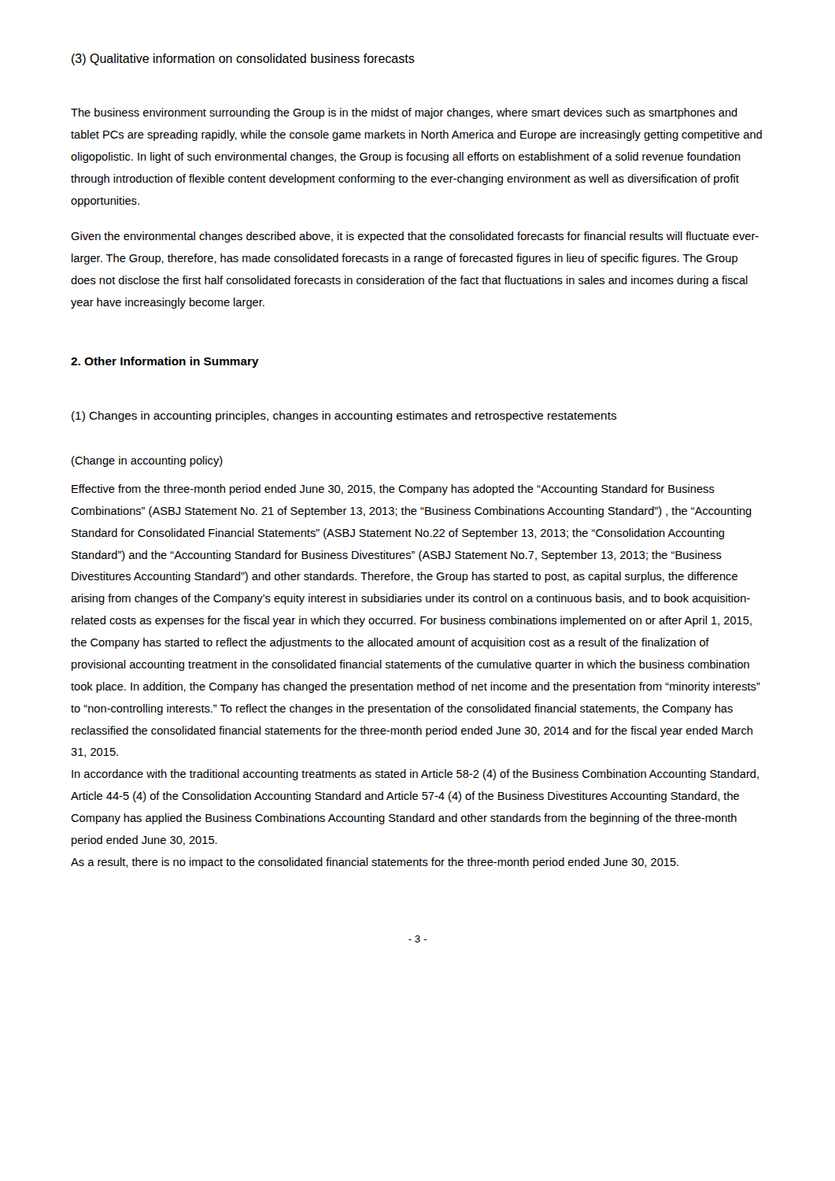(3) Qualitative information on consolidated business forecasts
The business environment surrounding the Group is in the midst of major changes, where smart devices such as smartphones and tablet PCs are spreading rapidly, while the console game markets in North America and Europe are increasingly getting competitive and oligopolistic. In light of such environmental changes, the Group is focusing all efforts on establishment of a solid revenue foundation through introduction of flexible content development conforming to the ever-changing environment as well as diversification of profit opportunities.
Given the environmental changes described above, it is expected that the consolidated forecasts for financial results will fluctuate ever-larger. The Group, therefore, has made consolidated forecasts in a range of forecasted figures in lieu of specific figures. The Group does not disclose the first half consolidated forecasts in consideration of the fact that fluctuations in sales and incomes during a fiscal year have increasingly become larger.
2. Other Information in Summary
(1) Changes in accounting principles, changes in accounting estimates and retrospective restatements
(Change in accounting policy)
Effective from the three-month period ended June 30, 2015, the Company has adopted the “Accounting Standard for Business Combinations” (ASBJ Statement No. 21 of September 13, 2013; the “Business Combinations Accounting Standard”) , the “Accounting Standard for Consolidated Financial Statements” (ASBJ Statement No.22 of September 13, 2013; the “Consolidation Accounting Standard”) and the “Accounting Standard for Business Divestitures” (ASBJ Statement No.7, September 13, 2013; the “Business Divestitures Accounting Standard”) and other standards. Therefore, the Group has started to post, as capital surplus, the difference arising from changes of the Company’s equity interest in subsidiaries under its control on a continuous basis, and to book acquisition-related costs as expenses for the fiscal year in which they occurred. For business combinations implemented on or after April 1, 2015, the Company has started to reflect the adjustments to the allocated amount of acquisition cost as a result of the finalization of provisional accounting treatment in the consolidated financial statements of the cumulative quarter in which the business combination took place. In addition, the Company has changed the presentation method of net income and the presentation from “minority interests” to “non-controlling interests.” To reflect the changes in the presentation of the consolidated financial statements, the Company has reclassified the consolidated financial statements for the three-month period ended June 30, 2014 and for the fiscal year ended March 31, 2015.
In accordance with the traditional accounting treatments as stated in Article 58-2 (4) of the Business Combination Accounting Standard, Article 44-5 (4) of the Consolidation Accounting Standard and Article 57-4 (4) of the Business Divestitures Accounting Standard, the Company has applied the Business Combinations Accounting Standard and other standards from the beginning of the three-month period ended June 30, 2015.
As a result, there is no impact to the consolidated financial statements for the three-month period ended June 30, 2015.
- 3 -